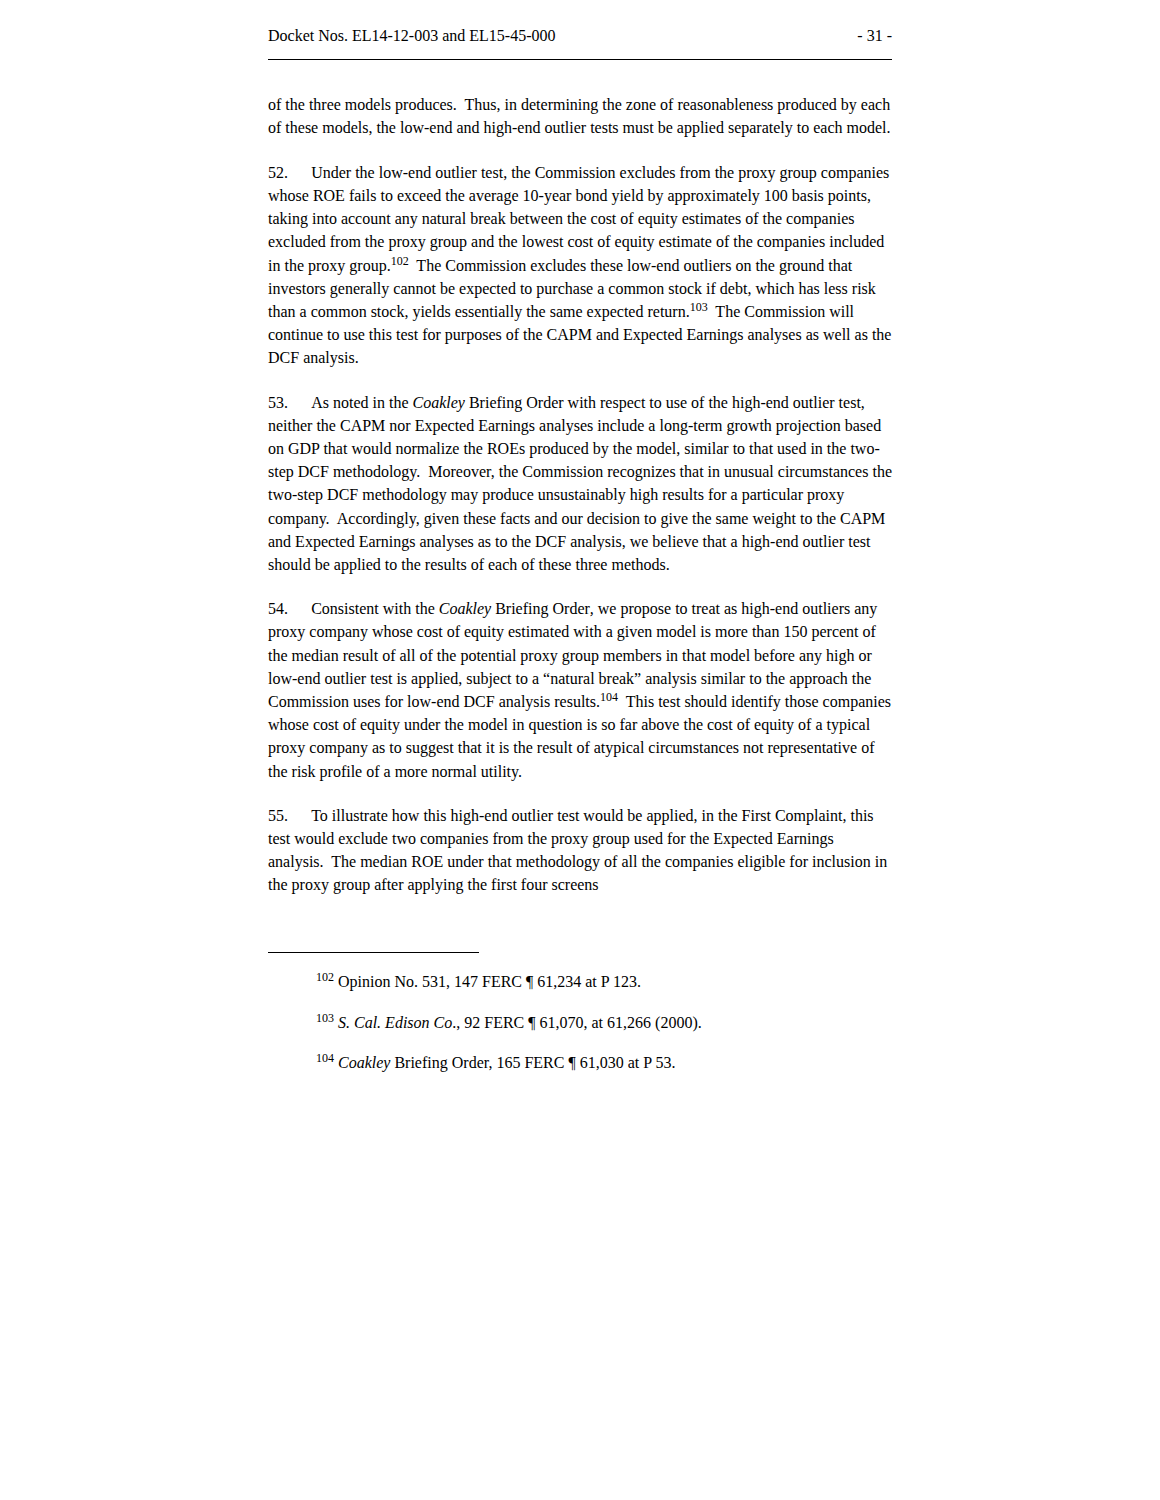Docket Nos. EL14-12-003 and EL15-45-000 - 31 -
of the three models produces. Thus, in determining the zone of reasonableness produced by each of these models, the low-end and high-end outlier tests must be applied separately to each model.
52. Under the low-end outlier test, the Commission excludes from the proxy group companies whose ROE fails to exceed the average 10-year bond yield by approximately 100 basis points, taking into account any natural break between the cost of equity estimates of the companies excluded from the proxy group and the lowest cost of equity estimate of the companies included in the proxy group.102 The Commission excludes these low-end outliers on the ground that investors generally cannot be expected to purchase a common stock if debt, which has less risk than a common stock, yields essentially the same expected return.103 The Commission will continue to use this test for purposes of the CAPM and Expected Earnings analyses as well as the DCF analysis.
53. As noted in the Coakley Briefing Order with respect to use of the high-end outlier test, neither the CAPM nor Expected Earnings analyses include a long-term growth projection based on GDP that would normalize the ROEs produced by the model, similar to that used in the two-step DCF methodology. Moreover, the Commission recognizes that in unusual circumstances the two-step DCF methodology may produce unsustainably high results for a particular proxy company. Accordingly, given these facts and our decision to give the same weight to the CAPM and Expected Earnings analyses as to the DCF analysis, we believe that a high-end outlier test should be applied to the results of each of these three methods.
54. Consistent with the Coakley Briefing Order, we propose to treat as high-end outliers any proxy company whose cost of equity estimated with a given model is more than 150 percent of the median result of all of the potential proxy group members in that model before any high or low-end outlier test is applied, subject to a “natural break” analysis similar to the approach the Commission uses for low-end DCF analysis results.104 This test should identify those companies whose cost of equity under the model in question is so far above the cost of equity of a typical proxy company as to suggest that it is the result of atypical circumstances not representative of the risk profile of a more normal utility.
55. To illustrate how this high-end outlier test would be applied, in the First Complaint, this test would exclude two companies from the proxy group used for the Expected Earnings analysis. The median ROE under that methodology of all the companies eligible for inclusion in the proxy group after applying the first four screens
102 Opinion No. 531, 147 FERC ¶ 61,234 at P 123.
103 S. Cal. Edison Co., 92 FERC ¶ 61,070, at 61,266 (2000).
104 Coakley Briefing Order, 165 FERC ¶ 61,030 at P 53.